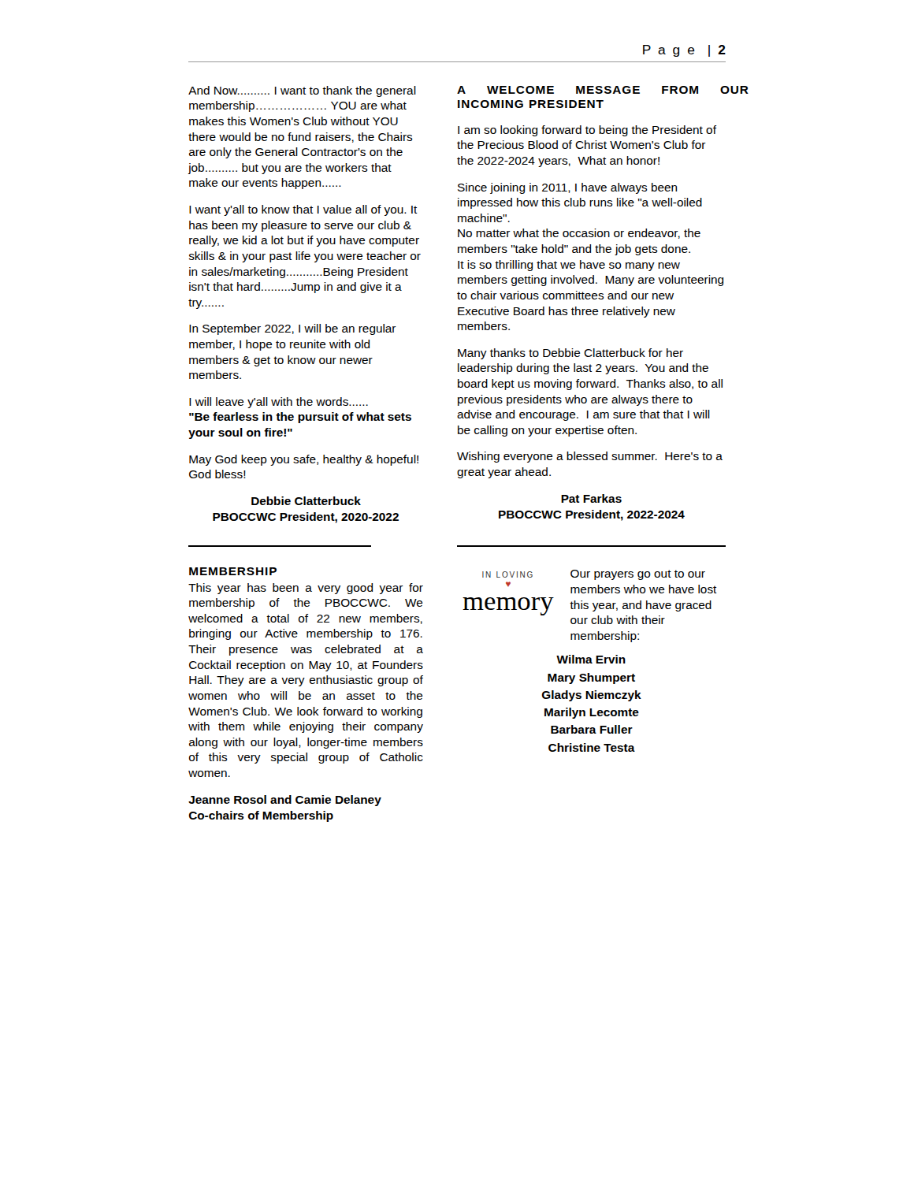P a g e | 2
And Now.......... I want to thank the general membership……………… YOU are what makes this Women's Club without YOU there would be no fund raisers, the Chairs are only the General Contractor's on the job.......... but you are the workers that make our events happen......
I want y'all to know that I value all of you. It has been my pleasure to serve our club & really, we kid a lot but if you have computer skills & in your past life you were teacher or in sales/marketing...........Being President isn't that hard.........Jump in and give it a try.......
In September 2022, I will be an regular member, I hope to reunite with old members & get to know our newer members.
I will leave y'all with the words......
"Be fearless in the pursuit of what sets your soul on fire!"
May God keep you safe, healthy & hopeful!
God bless!
Debbie Clatterbuck
PBOCCWC President, 2020-2022
MEMBERSHIP
This year has been a very good year for membership of the PBOCCWC. We welcomed a total of 22 new members, bringing our Active membership to 176. Their presence was celebrated at a Cocktail reception on May 10, at Founders Hall. They are a very enthusiastic group of women who will be an asset to the Women's Club. We look forward to working with them while enjoying their company along with our loyal, longer-time members of this very special group of Catholic women.
Jeanne Rosol and Camie Delaney
Co-chairs of Membership
A WELCOME MESSAGE FROM OUR
INCOMING PRESIDENT
I am so looking forward to being the President of the Precious Blood of Christ Women's Club for the 2022-2024 years, What an honor!
Since joining in 2011, I have always been impressed how this club runs like "a well-oiled machine".
No matter what the occasion or endeavor, the members "take hold" and the job gets done.
It is so thrilling that we have so many new members getting involved. Many are volunteering to chair various committees and our new Executive Board has three relatively new members.
Many thanks to Debbie Clatterbuck for her leadership during the last 2 years. You and the board kept us moving forward. Thanks also, to all previous presidents who are always there to advise and encourage. I am sure that that I will be calling on your expertise often.
Wishing everyone a blessed summer. Here's to a great year ahead.
Pat Farkas
PBOCCWC President, 2022-2024
IN LOVING
♥
memory
Our prayers go out to our members who we have lost this year, and have graced our club with their membership:
Wilma Ervin
Mary Shumpert
Gladys Niemczyk
Marilyn Lecomte
Barbara Fuller
Christine Testa